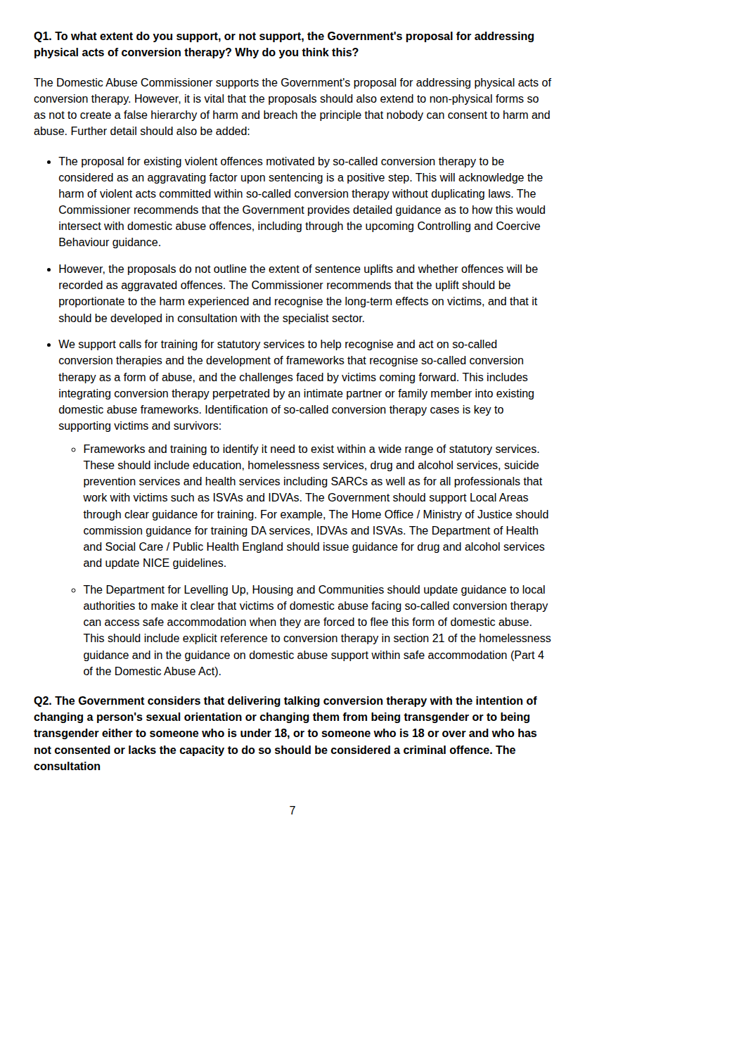Q1. To what extent do you support, or not support, the Government's proposal for addressing physical acts of conversion therapy? Why do you think this?
The Domestic Abuse Commissioner supports the Government's proposal for addressing physical acts of conversion therapy. However, it is vital that the proposals should also extend to non-physical forms so as not to create a false hierarchy of harm and breach the principle that nobody can consent to harm and abuse. Further detail should also be added:
The proposal for existing violent offences motivated by so-called conversion therapy to be considered as an aggravating factor upon sentencing is a positive step. This will acknowledge the harm of violent acts committed within so-called conversion therapy without duplicating laws. The Commissioner recommends that the Government provides detailed guidance as to how this would intersect with domestic abuse offences, including through the upcoming Controlling and Coercive Behaviour guidance.
However, the proposals do not outline the extent of sentence uplifts and whether offences will be recorded as aggravated offences. The Commissioner recommends that the uplift should be proportionate to the harm experienced and recognise the long-term effects on victims, and that it should be developed in consultation with the specialist sector.
We support calls for training for statutory services to help recognise and act on so-called conversion therapies and the development of frameworks that recognise so-called conversion therapy as a form of abuse, and the challenges faced by victims coming forward. This includes integrating conversion therapy perpetrated by an intimate partner or family member into existing domestic abuse frameworks. Identification of so-called conversion therapy cases is key to supporting victims and survivors:
Frameworks and training to identify it need to exist within a wide range of statutory services. These should include education, homelessness services, drug and alcohol services, suicide prevention services and health services including SARCs as well as for all professionals that work with victims such as ISVAs and IDVAs. The Government should support Local Areas through clear guidance for training. For example, The Home Office / Ministry of Justice should commission guidance for training DA services, IDVAs and ISVAs. The Department of Health and Social Care / Public Health England should issue guidance for drug and alcohol services and update NICE guidelines.
The Department for Levelling Up, Housing and Communities should update guidance to local authorities to make it clear that victims of domestic abuse facing so-called conversion therapy can access safe accommodation when they are forced to flee this form of domestic abuse. This should include explicit reference to conversion therapy in section 21 of the homelessness guidance and in the guidance on domestic abuse support within safe accommodation (Part 4 of the Domestic Abuse Act).
Q2. The Government considers that delivering talking conversion therapy with the intention of changing a person's sexual orientation or changing them from being transgender or to being transgender either to someone who is under 18, or to someone who is 18 or over and who has not consented or lacks the capacity to do so should be considered a criminal offence. The consultation
7